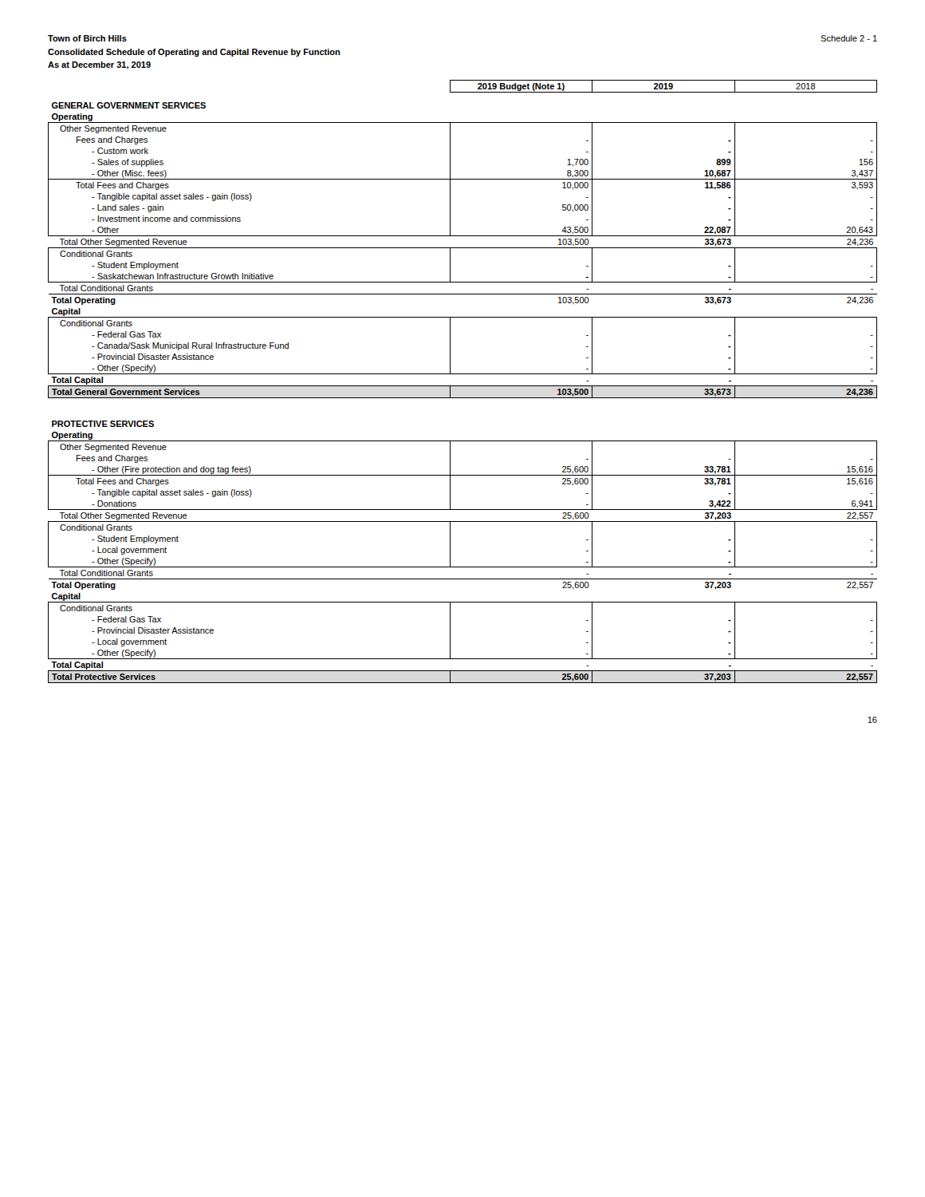Schedule 2 - 1 Town of Birch Hills
Consolidated Schedule of Operating and Capital Revenue by Function
As at December 31, 2019
| | 2019 Budget (Note 1) | 2019 | 2018 |
| GENERAL GOVERNMENT SERVICES |
| Operating |
| Other Segmented Revenue | | | |
| Fees and Charges | - | - | - |
| - Custom work | - | - | - |
| - Sales of supplies | 1,700 | 899 | 156 |
| - Other (Misc. fees) | 8,300 | 10,687 | 3,437 |
| Total Fees and Charges | 10,000 | 11,586 | 3,593 |
| - Tangible capital asset sales - gain (loss) | - | - | - |
| - Land sales - gain | 50,000 | - | - |
| - Investment income and commissions | - | - | - |
| - Other | 43,500 | 22,087 | 20,643 |
| Total Other Segmented Revenue | 103,500 | 33,673 | 24,236 |
| Conditional Grants | | | |
| - Student Employment | - | - | - |
| - Saskatchewan Infrastructure Growth Initiative | - | - | - |
| Total Conditional Grants | - | - | - |
| Total Operating | 103,500 | 33,673 | 24,236 |
| Capital |
| Conditional Grants | | | |
| - Federal Gas Tax | - | - | - |
| - Canada/Sask Municipal Rural Infrastructure Fund | - | - | - |
| - Provincial Disaster Assistance | - | - | - |
| - Other (Specify) | - | - | - |
| Total Capital | - | - | - |
| Total General Government Services | 103,500 | 33,673 | 24,236 |
| PROTECTIVE SERVICES |
| Operating |
| Other Segmented Revenue | | | |
| Fees and Charges | - | - | - |
| - Other (Fire protection and dog tag fees) | 25,600 | 33,781 | 15,616 |
| Total Fees and Charges | 25,600 | 33,781 | 15,616 |
| - Tangible capital asset sales - gain (loss) | - | - | - |
| - Donations | - | 3,422 | 6,941 |
| Total Other Segmented Revenue | 25,600 | 37,203 | 22,557 |
| Conditional Grants | | | |
| - Student Employment | - | - | - |
| - Local government | - | - | - |
| - Other (Specify) | - | - | - |
| Total Conditional Grants | - | - | - |
| Total Operating | 25,600 | 37,203 | 22,557 |
| Capital |
| Conditional Grants | | | |
| - Federal Gas Tax | - | - | - |
| - Provincial Disaster Assistance | - | - | - |
| - Local government | - | - | - |
| - Other (Specify) | - | - | - |
| Total Capital | - | - | - |
| Total Protective Services | 25,600 | 37,203 | 22,557 |
16